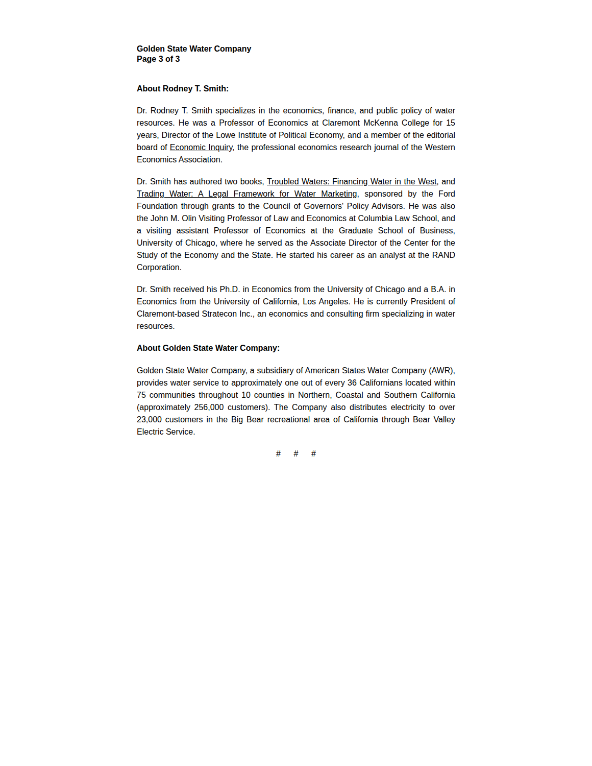Golden State Water Company
Page 3 of 3
About Rodney T. Smith:
Dr. Rodney T. Smith specializes in the economics, finance, and public policy of water resources. He was a Professor of Economics at Claremont McKenna College for 15 years, Director of the Lowe Institute of Political Economy, and a member of the editorial board of Economic Inquiry, the professional economics research journal of the Western Economics Association.
Dr. Smith has authored two books, Troubled Waters: Financing Water in the West, and Trading Water: A Legal Framework for Water Marketing, sponsored by the Ford Foundation through grants to the Council of Governors' Policy Advisors. He was also the John M. Olin Visiting Professor of Law and Economics at Columbia Law School, and a visiting assistant Professor of Economics at the Graduate School of Business, University of Chicago, where he served as the Associate Director of the Center for the Study of the Economy and the State. He started his career as an analyst at the RAND Corporation.
Dr. Smith received his Ph.D. in Economics from the University of Chicago and a B.A. in Economics from the University of California, Los Angeles. He is currently President of Claremont-based Stratecon Inc., an economics and consulting firm specializing in water resources.
About Golden State Water Company:
Golden State Water Company, a subsidiary of American States Water Company (AWR), provides water service to approximately one out of every 36 Californians located within 75 communities throughout 10 counties in Northern, Coastal and Southern California (approximately 256,000 customers). The Company also distributes electricity to over 23,000 customers in the Big Bear recreational area of California through Bear Valley Electric Service.
###